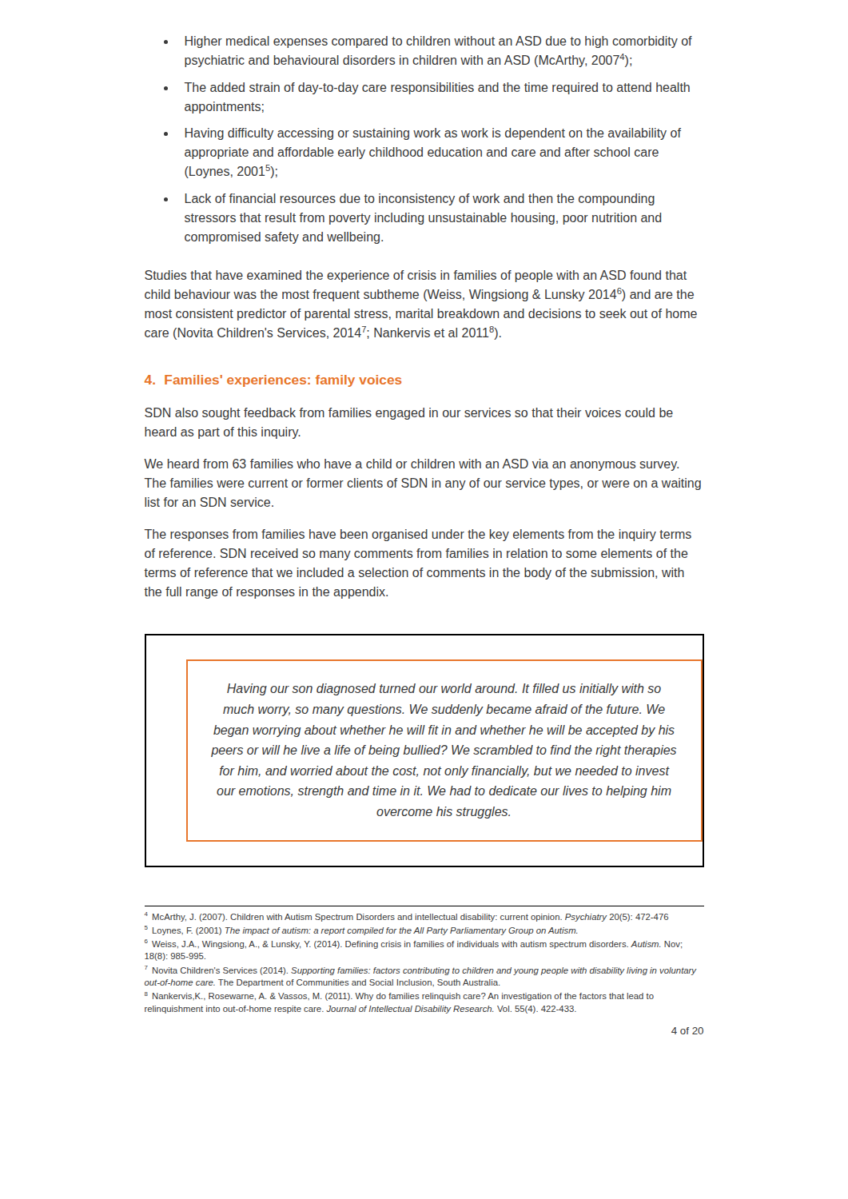Higher medical expenses compared to children without an ASD due to high comorbidity of psychiatric and behavioural disorders in children with an ASD (McArthy, 20074);
The added strain of day-to-day care responsibilities and the time required to attend health appointments;
Having difficulty accessing or sustaining work as work is dependent on the availability of appropriate and affordable early childhood education and care and after school care (Loynes, 20015);
Lack of financial resources due to inconsistency of work and then the compounding stressors that result from poverty including unsustainable housing, poor nutrition and compromised safety and wellbeing.
Studies that have examined the experience of crisis in families of people with an ASD found that child behaviour was the most frequent subtheme (Weiss, Wingsiong & Lunsky 20146) and are the most consistent predictor of parental stress, marital breakdown and decisions to seek out of home care (Novita Children's Services, 20147; Nankervis et al 20118).
4. Families' experiences: family voices
SDN also sought feedback from families engaged in our services so that their voices could be heard as part of this inquiry.
We heard from 63 families who have a child or children with an ASD via an anonymous survey. The families were current or former clients of SDN in any of our service types, or were on a waiting list for an SDN service.
The responses from families have been organised under the key elements from the inquiry terms of reference. SDN received so many comments from families in relation to some elements of the terms of reference that we included a selection of comments in the body of the submission, with the full range of responses in the appendix.
Having our son diagnosed turned our world around. It filled us initially with so much worry, so many questions. We suddenly became afraid of the future. We began worrying about whether he will fit in and whether he will be accepted by his peers or will he live a life of being bullied? We scrambled to find the right therapies for him, and worried about the cost, not only financially, but we needed to invest our emotions, strength and time in it. We had to dedicate our lives to helping him overcome his struggles.
4 McArthy, J. (2007). Children with Autism Spectrum Disorders and intellectual disability: current opinion. Psychiatry 20(5): 472-476
5 Loynes, F. (2001) The impact of autism: a report compiled for the All Party Parliamentary Group on Autism.
6 Weiss, J.A., Wingsiong, A., & Lunsky, Y. (2014). Defining crisis in families of individuals with autism spectrum disorders. Autism. Nov; 18(8): 985-995.
7 Novita Children's Services (2014). Supporting families: factors contributing to children and young people with disability living in voluntary out-of-home care. The Department of Communities and Social Inclusion, South Australia.
8 Nankervis,K., Rosewarne, A. & Vassos, M. (2011). Why do families relinquish care? An investigation of the factors that lead to relinquishment into out-of-home respite care. Journal of Intellectual Disability Research. Vol. 55(4). 422-433.
4 of 20